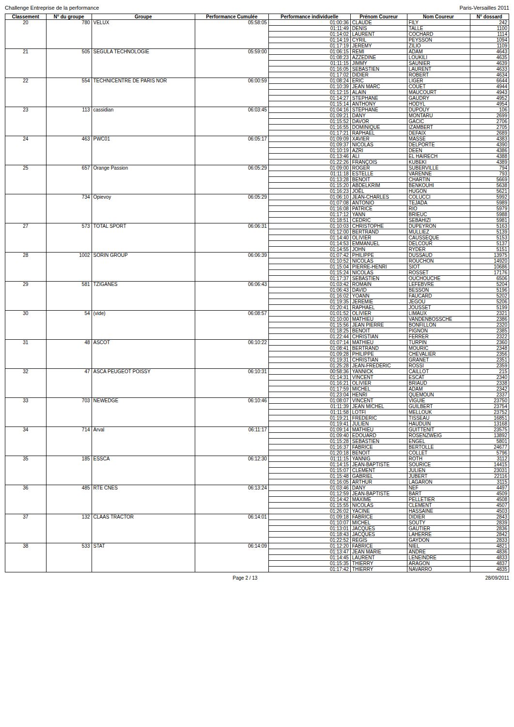Challenge Entreprise de la performance
Paris-Versailles 2011
| Classement | N° du groupe | Groupe | Performance Cumulée | Performance individuelle | Prénom Coureur | Nom Coureur | N° dossard |
| --- | --- | --- | --- | --- | --- | --- | --- |
| 20 | 780 | VELUX | 05:58:05 | 01:00:36 | CLAUDE | FILY | 242 |
| 01:11:49 | DENIS | TALLE | 1100 |
| 01:14:02 | LAURENT | COCHARD | 1114 |
| 01:14:19 | CYRIL | PEYSSON | 1094 |
| 01:17:19 | JÉRÉMY | ZILIO | 1109 |
| 21 | 505 | SEGULA TECHNOLOGIE | 05:59:00 | 01:06:15 | REMI | ADAM | 4643 |
| 01:08:23 | AZZEDINE | LOUKILI | 4635 |
| 01:11:15 | JIMMY | SAUNIER | 4639 |
| 01:16:05 | SEBASTIEN | LAURENT | 4633 |
| 01:17:02 | DIDIER | ROBERT | 4634 |
| 22 | 554 | TECHNICENTRE DE PARIS NOR | 06:00:59 | 01:08:24 | ERIC | LIGER | 6644 |
| 01:10:39 | JEAN MARC | COUET | 4944 |
| 01:12:15 | ALAIN | MAUCOURT | 4943 |
| 01:14:27 | STEPHANE | GAUDRY | 4952 |
| 01:15:14 | ANTHONY | HODYL | 4954 |
| 23 | 113 | cassidian | 06:03:45 | 01:04:16 | STÉPHANE | DUPOUY | 106 |
| 01:09:21 | DANY | MONTARU | 2699 |
| 01:15:52 | DAVOR | GACIC | 2706 |
| 01:16:55 | DOMINIQUE | IZAMBERT | 2705 |
| 01:17:21 | RAPHAEL | DEFAIX | 2689 |
| 24 | 463 | PWC01 | 06:05:17 | 01:09:09 | XAVIER | MASSE | 4383 |
| 01:09:37 | NICOLAS | DELPORTE | 4390 |
| 01:10:19 | AZRI | DEEN | 4386 |
| 01:13:46 | ALI | EL HAIRECH | 4388 |
| 01:22:26 | FRANÇOIS | KUBEKI | 4389 |
| 25 | 657 | Orange Passion | 06:05:29 | 01:09:00 | ROGER | SUBERVILLE | 794 |
| 01:11:18 | ESTELLE | VARENNE | 793 |
| 01:13:28 | BENOÎT | CHARTIN | 5669 |
| 01:15:20 | ABDELKRIM | BENKOUHI | 5638 |
| 01:16:23 | JOËL | HUGON | 5621 |
| | 734 | Opievoy | 06:05:29 | 01:06:10 | JEAN-CHARLES | COLUCCI | 5992 |
| 01:07:08 | ANTONIO | TEJADA | 5989 |
| 01:16:08 | PATRICE | RIO | 5979 |
| 01:17:12 | YANN | BRIEUC | 5988 |
| 01:18:51 | CÉDRIC | SEBAHIZI | 5981 |
| 27 | 573 | TOTAL SPORT | 06:06:31 | 01:10:03 | CHRISTOPHE | DUPEYRON | 5163 |
| 01:12:00 | BERTRAND | MULLIEZ | 5139 |
| 01:14:40 | OLIVIER | CAUSSEQUE | 5153 |
| 01:14:53 | EMMANUEL | DELCOUR | 5137 |
| 01:14:55 | JOHN | RYDER | 5151 |
| 28 | 1002 | SORIN GROUP | 06:06:39 | 01:07:42 | PHILIPPE | DUSSAUD | 13975 |
| 01:10:52 | NICOLAS | ROUCHON | 14920 |
| 01:15:04 | PIERRE-HENRI | SIOT | 10686 |
| 01:15:24 | NICOLAS | ROSSET | 17176 |
| 01:17:37 | SEBASTIEN | OUCHOUCHE | 6506 |
| 29 | 581 | TZIGANES | 06:06:43 | 01:03:42 | ROMAIN | LEFEBVRE | 5204 |
| 01:06:43 | DAVID | BESSON | 5196 |
| 01:16:02 | YOANN | FAUCARD | 5202 |
| 01:19:35 | JEREMIE | JEGOU | 5206 |
| 01:20:41 | RAPHAEL | JOUSSET | 5199 |
| 30 | 54 | (vide) | 06:08:57 | 01:01:52 | OLIVIER | LIMAUX | 2321 |
| 01:10:00 | MATHIEU | VANDENBOSSCHE | 2386 |
| 01:15:56 | JEAN PIERRE | BONFILLON | 2320 |
| 01:18:25 | BENOIT | PIGNON | 2385 |
| 01:22:44 | CHRISTIAN | FERRER | 2322 |
| 31 | 48 | ASCOT | 06:10:22 | 01:07:14 | MATHIEU | TURPIN | 2360 |
| 01:08:41 | BERTRAND | MOURIC | 2348 |
| 01:09:28 | PHILIPPE | CHEVALIER | 2356 |
| 01:19:31 | CHRISTIAN | GRANET | 2351 |
| 01:25:28 | JEAN-FRÉDÉRIC | ROSSI | 2359 |
| 32 | 47 | ASCA PEUGEOT POISSY | 06:10:31 | 00:58:36 | YANNICK | CAILLOT | 215 |
| 01:14:31 | VINCENT | ESCAT | 2340 |
| 01:16:21 | OLIVIER | BRIAUD | 2338 |
| 01:17:59 | MICHEL | ADAM | 2342 |
| 01:23:04 | HENRI | QUEMOUN | 2337 |
| 33 | 703 | NEWEDGE | 06:10:46 | 01:08:07 | VINCENT | VIGUIE | 23750 |
| 01:11:39 | JEAN MICHEL | GUILBERT | 23754 |
| 01:11:58 | LOTFI | MELLOUK | 23752 |
| 01:19:21 | FREDERIC | TISSEAU | 16851 |
| 01:19:41 | JULIEN | HAUDUIN | 13168 |
| 34 | 714 | Arval | 06:11:17 | 01:09:14 | MATHIEU | GUITTENIT | 23575 |
| 01:09:40 | EDOUARD | ROSENZWEIG | 13892 |
| 01:15:28 | SEBASTIEN | ENGEL | 5801 |
| 01:16:37 | FABRICE | BERTOLLE | 24677 |
| 01:20:18 | BENOIT | COLLET | 5796 |
| 35 | 185 | ESSCA | 06:12:30 | 01:11:15 | YANNIG | ROTH | 3112 |
| 01:14:15 | JEAN-BAPTISTE | SOURICE | 14415 |
| 01:15:07 | CLÉMENT | JULIEN | 23031 |
| 01:15:48 | GABRIEL | JUBERT | 22116 |
| 01:16:05 | ARTHUR | LAGARON | 3115 |
| 36 | 485 | RTE CNES | 06:13:24 | 01:03:46 | DANY | NEF | 4497 |
| 01:12:59 | JEAN-BAPTISTE | BART | 4509 |
| 01:14:42 | MAXIME | PELLETIER | 4508 |
| 01:15:55 | NICOLAS | CLEMENT | 4507 |
| 01:26:02 | YACINE | HASSAINE | 4503 |
| 37 | 132 | CLAAS TRACTOR | 06:14:01 | 01:09:18 | FABRICE | DIDIER | 2843 |
| 01:10:07 | MICHEL | SOUTY | 2839 |
| 01:13:01 | JACQUES | GAUTIER | 2836 |
| 01:18:43 | JACQUES | LAHERRE | 2842 |
| 01:22:52 | RÉGIS | GAYDON | 2833 |
| 38 | 533 | STAT | 06:14:09 | 01:12:20 | FABRICE | NIEL | 4821 |
| 01:13:47 | JEAN MARIE | ANDRE | 4836 |
| 01:14:45 | LAURENT | LENEINDRE | 4833 |
| 01:15:35 | THIERRY | ARAGON | 4837 |
| 01:17:42 | THIERRY | NAVARRO | 4835 |
Page 2 / 13
28/09/2011